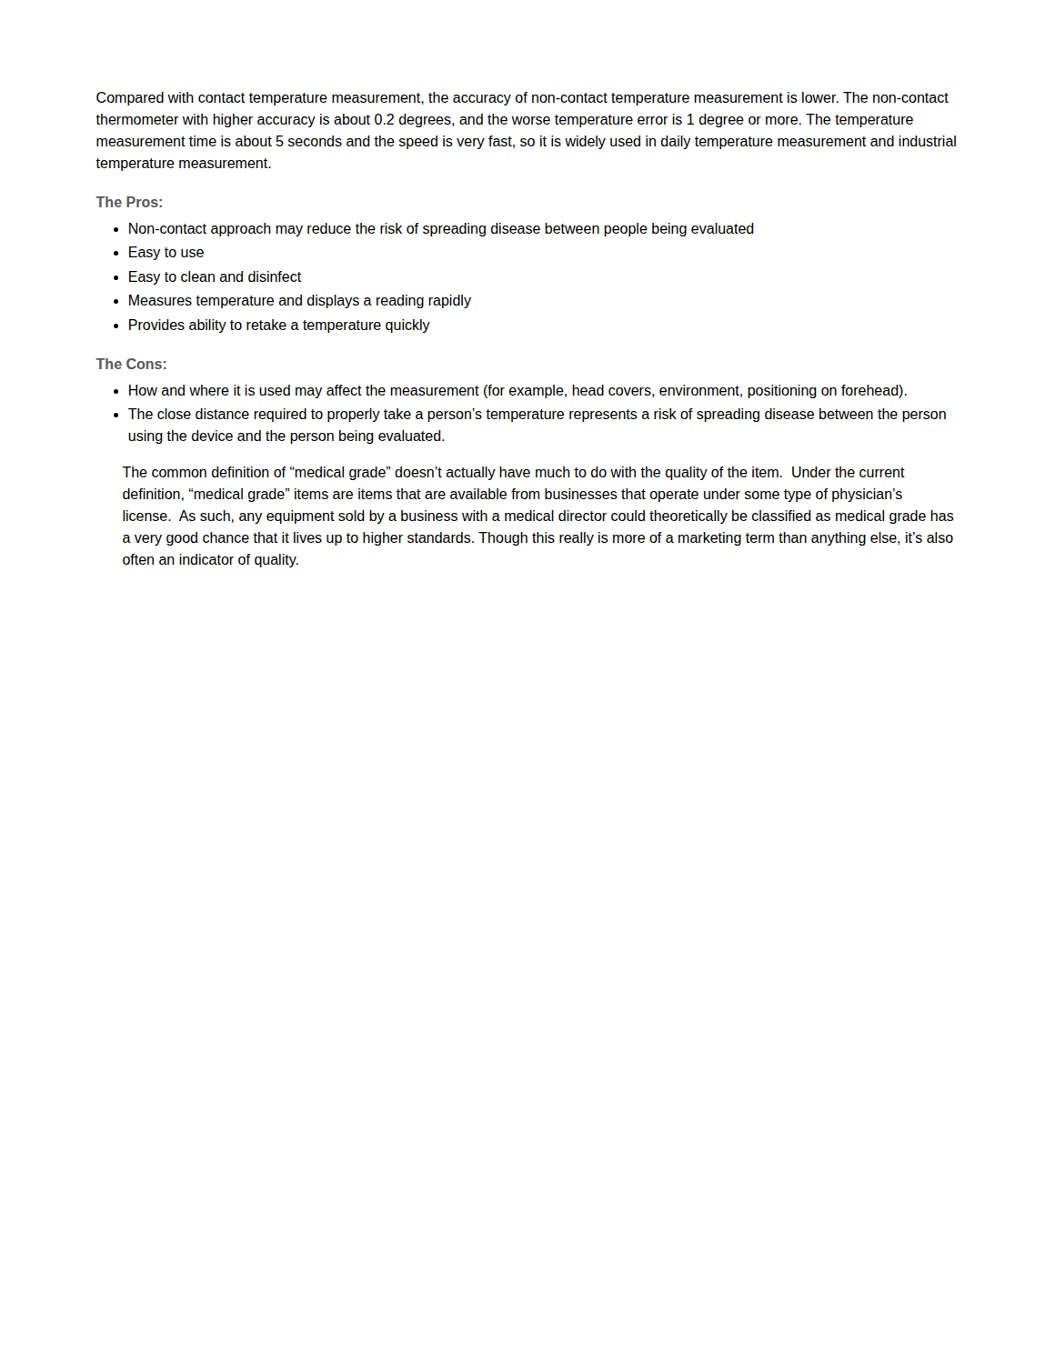Compared with contact temperature measurement, the accuracy of non-contact temperature measurement is lower. The non-contact thermometer with higher accuracy is about 0.2 degrees, and the worse temperature error is 1 degree or more. The temperature measurement time is about 5 seconds and the speed is very fast, so it is widely used in daily temperature measurement and industrial temperature measurement.
The Pros:
Non-contact approach may reduce the risk of spreading disease between people being evaluated
Easy to use
Easy to clean and disinfect
Measures temperature and displays a reading rapidly
Provides ability to retake a temperature quickly
The Cons:
How and where it is used may affect the measurement (for example, head covers, environment, positioning on forehead).
The close distance required to properly take a person’s temperature represents a risk of spreading disease between the person using the device and the person being evaluated.
The common definition of “medical grade” doesn’t actually have much to do with the quality of the item. Under the current definition, “medical grade” items are items that are available from businesses that operate under some type of physician’s license. As such, any equipment sold by a business with a medical director could theoretically be classified as medical grade has a very good chance that it lives up to higher standards. Though this really is more of a marketing term than anything else, it’s also often an indicator of quality.